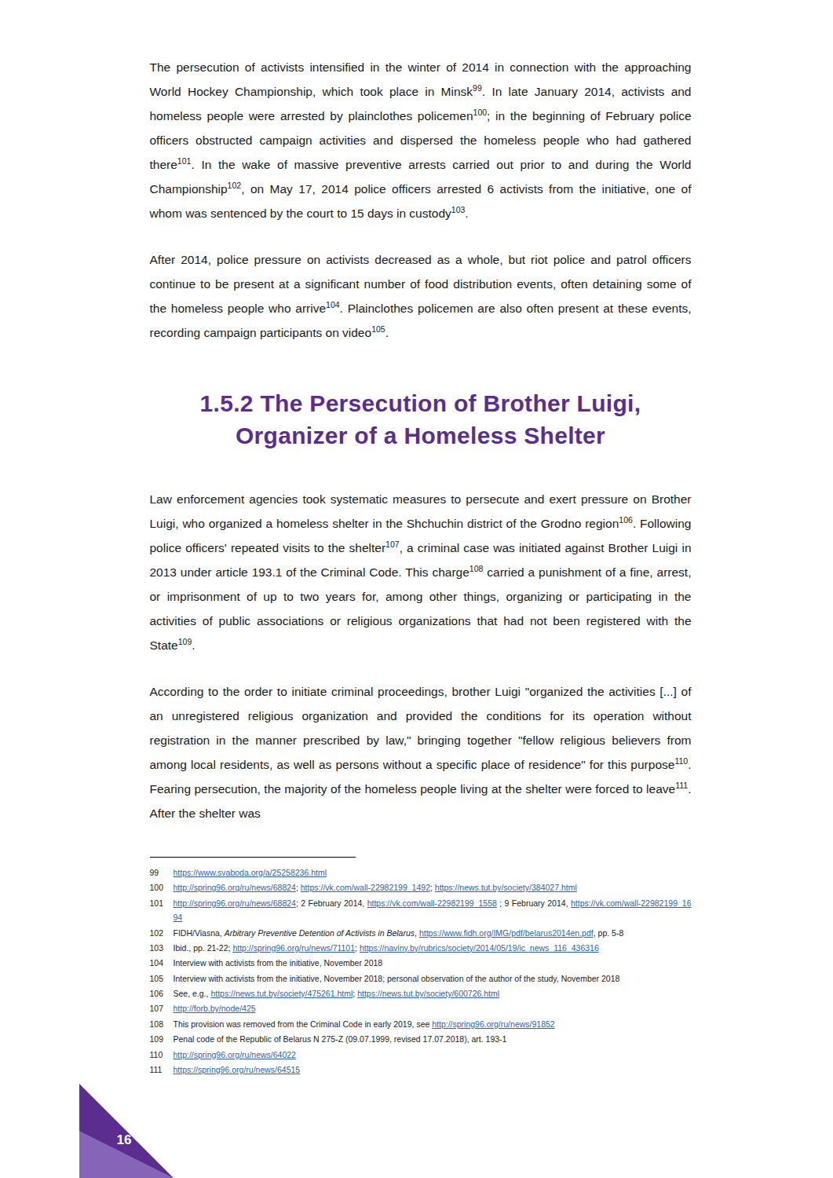The persecution of activists intensified in the winter of 2014 in connection with the approaching World Hockey Championship, which took place in Minsk99. In late January 2014, activists and homeless people were arrested by plainclothes policemen100; in the beginning of February police officers obstructed campaign activities and dispersed the homeless people who had gathered there101. In the wake of massive preventive arrests carried out prior to and during the World Championship102, on May 17, 2014 police officers arrested 6 activists from the initiative, one of whom was sentenced by the court to 15 days in custody103.
After 2014, police pressure on activists decreased as a whole, but riot police and patrol officers continue to be present at a significant number of food distribution events, often detaining some of the homeless people who arrive104. Plainclothes policemen are also often present at these events, recording campaign participants on video105.
1.5.2 The Persecution of Brother Luigi,
Organizer of a Homeless Shelter
Law enforcement agencies took systematic measures to persecute and exert pressure on Brother Luigi, who organized a homeless shelter in the Shchuchin district of the Grodno region106. Following police officers' repeated visits to the shelter107, a criminal case was initiated against Brother Luigi in 2013 under article 193.1 of the Criminal Code. This charge108 carried a punishment of a fine, arrest, or imprisonment of up to two years for, among other things, organizing or participating in the activities of public associations or religious organizations that had not been registered with the State109.
According to the order to initiate criminal proceedings, brother Luigi "organized the activities [...] of an unregistered religious organization and provided the conditions for its operation without registration in the manner prescribed by law," bringing together "fellow religious believers from among local residents, as well as persons without a specific place of residence" for this purpose110. Fearing persecution, the majority of the homeless people living at the shelter were forced to leave111. After the shelter was
99 https://www.svaboda.org/a/25258236.html
100 http://spring96.org/ru/news/68824; https://vk.com/wall-22982199_1492; https://news.tut.by/society/384027.html
101 http://spring96.org/ru/news/68824; 2 February 2014, https://vk.com/wall-22982199_1558 ; 9 February 2014, https://vk.com/wall-22982199_1694
102 FIDH/Viasna, Arbitrary Preventive Detention of Activists in Belarus, https://www.fidh.org/IMG/pdf/belarus2014en.pdf, pp. 5-8
103 Ibid., pp. 21-22; http://spring96.org/ru/news/71101; https://naviny.by/rubrics/society/2014/05/19/ic_news_116_436316
104 Interview with activists from the initiative, November 2018
105 Interview with activists from the initiative, November 2018; personal observation of the author of the study, November 2018
106 See, e.g., https://news.tut.by/society/475261.html; https://news.tut.by/society/600726.html
107 http://forb.by/node/425
108 This provision was removed from the Criminal Code in early 2019, see http://spring96.org/ru/news/91852
109 Penal code of the Republic of Belarus N 275-Z (09.07.1999, revised 17.07.2018), art. 193-1
110 http://spring96.org/ru/news/64022
111 https://spring96.org/ru/news/64515
16